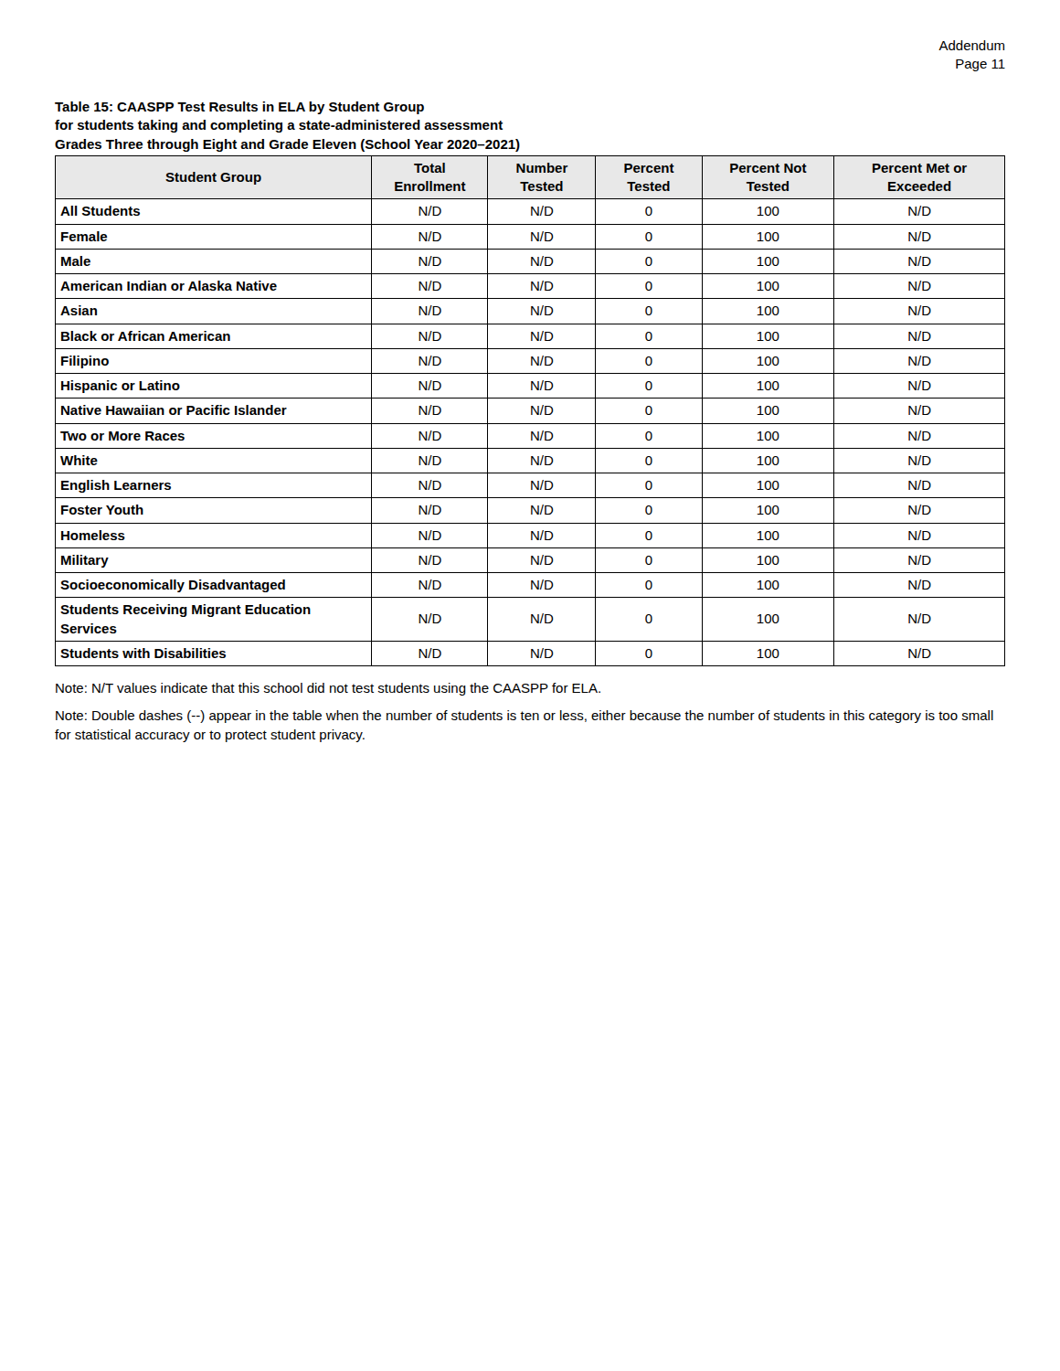Addendum
Page 11
Table 15: CAASPP Test Results in ELA by Student Group
for students taking and completing a state-administered assessment
Grades Three through Eight and Grade Eleven (School Year 2020–2021)
| Student Group | Total Enrollment | Number Tested | Percent Tested | Percent Not Tested | Percent Met or Exceeded |
| --- | --- | --- | --- | --- | --- |
| All Students | N/D | N/D | 0 | 100 | N/D |
| Female | N/D | N/D | 0 | 100 | N/D |
| Male | N/D | N/D | 0 | 100 | N/D |
| American Indian or Alaska Native | N/D | N/D | 0 | 100 | N/D |
| Asian | N/D | N/D | 0 | 100 | N/D |
| Black or African American | N/D | N/D | 0 | 100 | N/D |
| Filipino | N/D | N/D | 0 | 100 | N/D |
| Hispanic or Latino | N/D | N/D | 0 | 100 | N/D |
| Native Hawaiian or Pacific Islander | N/D | N/D | 0 | 100 | N/D |
| Two or More Races | N/D | N/D | 0 | 100 | N/D |
| White | N/D | N/D | 0 | 100 | N/D |
| English Learners | N/D | N/D | 0 | 100 | N/D |
| Foster Youth | N/D | N/D | 0 | 100 | N/D |
| Homeless | N/D | N/D | 0 | 100 | N/D |
| Military | N/D | N/D | 0 | 100 | N/D |
| Socioeconomically Disadvantaged | N/D | N/D | 0 | 100 | N/D |
| Students Receiving Migrant Education Services | N/D | N/D | 0 | 100 | N/D |
| Students with Disabilities | N/D | N/D | 0 | 100 | N/D |
Note: N/T values indicate that this school did not test students using the CAASPP for ELA.
Note: Double dashes (--) appear in the table when the number of students is ten or less, either because the number of students in this category is too small for statistical accuracy or to protect student privacy.